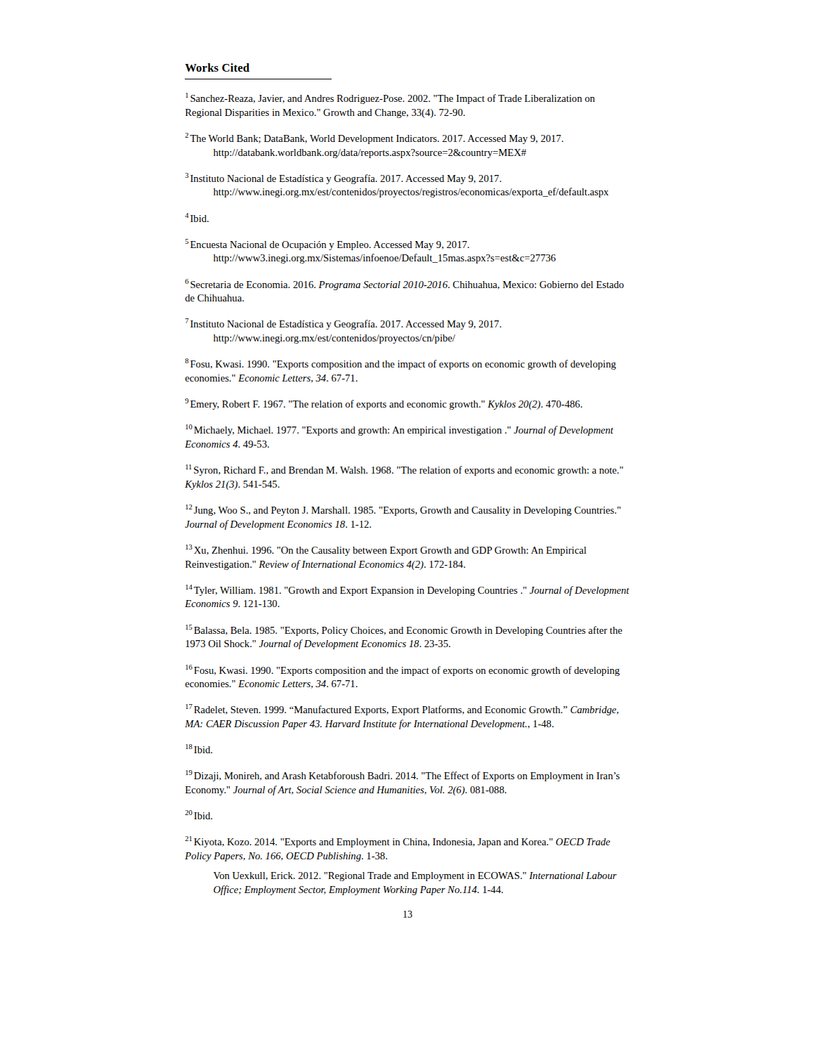Works Cited
1 Sanchez-Reaza, Javier, and Andres Rodriguez-Pose. 2002. "The Impact of Trade Liberalization on Regional Disparities in Mexico." Growth and Change, 33(4). 72-90.
2 The World Bank; DataBank, World Development Indicators. 2017. Accessed May 9, 2017.
http://databank.worldbank.org/data/reports.aspx?source=2&country=MEX#
3 Instituto Nacional de Estadística y Geografía. 2017. Accessed May 9, 2017.
http://www.inegi.org.mx/est/contenidos/proyectos/registros/economicas/exporta_ef/default.aspx
4 Ibid.
5 Encuesta Nacional de Ocupación y Empleo. Accessed May 9, 2017.
http://www3.inegi.org.mx/Sistemas/infoenoe/Default_15mas.aspx?s=est&c=27736
6 Secretaria de Economia. 2016. Programa Sectorial 2010-2016. Chihuahua, Mexico: Gobierno del Estado de Chihuahua.
7 Instituto Nacional de Estadística y Geografía. 2017. Accessed May 9, 2017.
http://www.inegi.org.mx/est/contenidos/proyectos/cn/pibe/
8 Fosu, Kwasi. 1990. "Exports composition and the impact of exports on economic growth of developing economies." Economic Letters, 34. 67-71.
9 Emery, Robert F. 1967. "The relation of exports and economic growth." Kyklos 20(2). 470-486.
10 Michaely, Michael. 1977. "Exports and growth: An empirical investigation ." Journal of Development Economics 4. 49-53.
11 Syron, Richard F., and Brendan M. Walsh. 1968. "The relation of exports and economic growth: a note." Kyklos 21(3). 541-545.
12 Jung, Woo S., and Peyton J. Marshall. 1985. "Exports, Growth and Causality in Developing Countries." Journal of Development Economics 18. 1-12.
13 Xu, Zhenhui. 1996. "On the Causality between Export Growth and GDP Growth: An Empirical Reinvestigation." Review of International Economics 4(2). 172-184.
14 Tyler, William. 1981. "Growth and Export Expansion in Developing Countries ." Journal of Development Economics 9. 121-130.
15 Balassa, Bela. 1985. "Exports, Policy Choices, and Economic Growth in Developing Countries after the 1973 Oil Shock." Journal of Development Economics 18. 23-35.
16 Fosu, Kwasi. 1990. "Exports composition and the impact of exports on economic growth of developing economies." Economic Letters, 34. 67-71.
17 Radelet, Steven. 1999. “Manufactured Exports, Export Platforms, and Economic Growth.” Cambridge, MA: CAER Discussion Paper 43. Harvard Institute for International Development., 1-48.
18 Ibid.
19 Dizaji, Monireh, and Arash Ketabforoush Badri. 2014. "The Effect of Exports on Employment in Iran’s Economy." Journal of Art, Social Science and Humanities, Vol. 2(6). 081-088.
20 Ibid.
21 Kiyota, Kozo. 2014. "Exports and Employment in China, Indonesia, Japan and Korea." OECD Trade Policy Papers, No. 166, OECD Publishing. 1-38.
Von Uexkull, Erick. 2012. "Regional Trade and Employment in ECOWAS." International Labour Office; Employment Sector, Employment Working Paper No.114. 1-44.
13